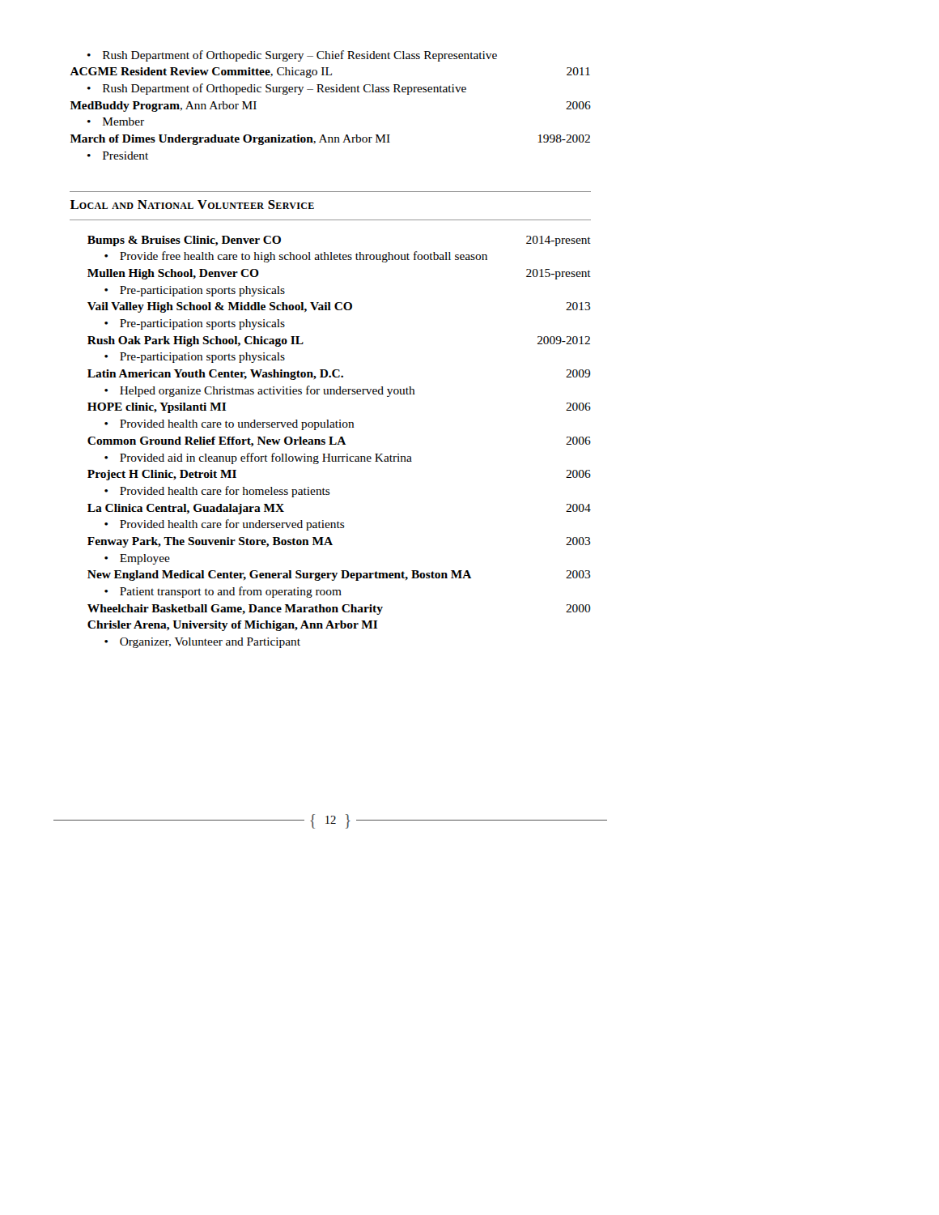Rush Department of Orthopedic Surgery – Chief Resident Class Representative
ACGME Resident Review Committee, Chicago IL
2011
Rush Department of Orthopedic Surgery – Resident Class Representative
MedBuddy Program, Ann Arbor MI
2006
Member
March of Dimes Undergraduate Organization, Ann Arbor MI
1998-2002
President
Local and National Volunteer Service
Bumps & Bruises Clinic, Denver CO
2014-present
Provide free health care to high school athletes throughout football season
Mullen High School, Denver CO
2015-present
Pre-participation sports physicals
Vail Valley High School & Middle School, Vail CO
2013
Pre-participation sports physicals
Rush Oak Park High School, Chicago IL
2009-2012
Pre-participation sports physicals
Latin American Youth Center, Washington, D.C.
2009
Helped organize Christmas activities for underserved youth
HOPE clinic, Ypsilanti MI
2006
Provided health care to underserved population
Common Ground Relief Effort, New Orleans LA
2006
Provided aid in cleanup effort following Hurricane Katrina
Project H Clinic, Detroit MI
2006
Provided health care for homeless patients
La Clinica Central, Guadalajara MX
2004
Provided health care for underserved patients
Fenway Park, The Souvenir Store, Boston MA
2003
Employee
New England Medical Center, General Surgery Department, Boston MA
2003
Patient transport to and from operating room
Wheelchair Basketball Game, Dance Marathon Charity
2000
Chrisler Arena, University of Michigan, Ann Arbor MI
Organizer, Volunteer and Participant
{
12
}